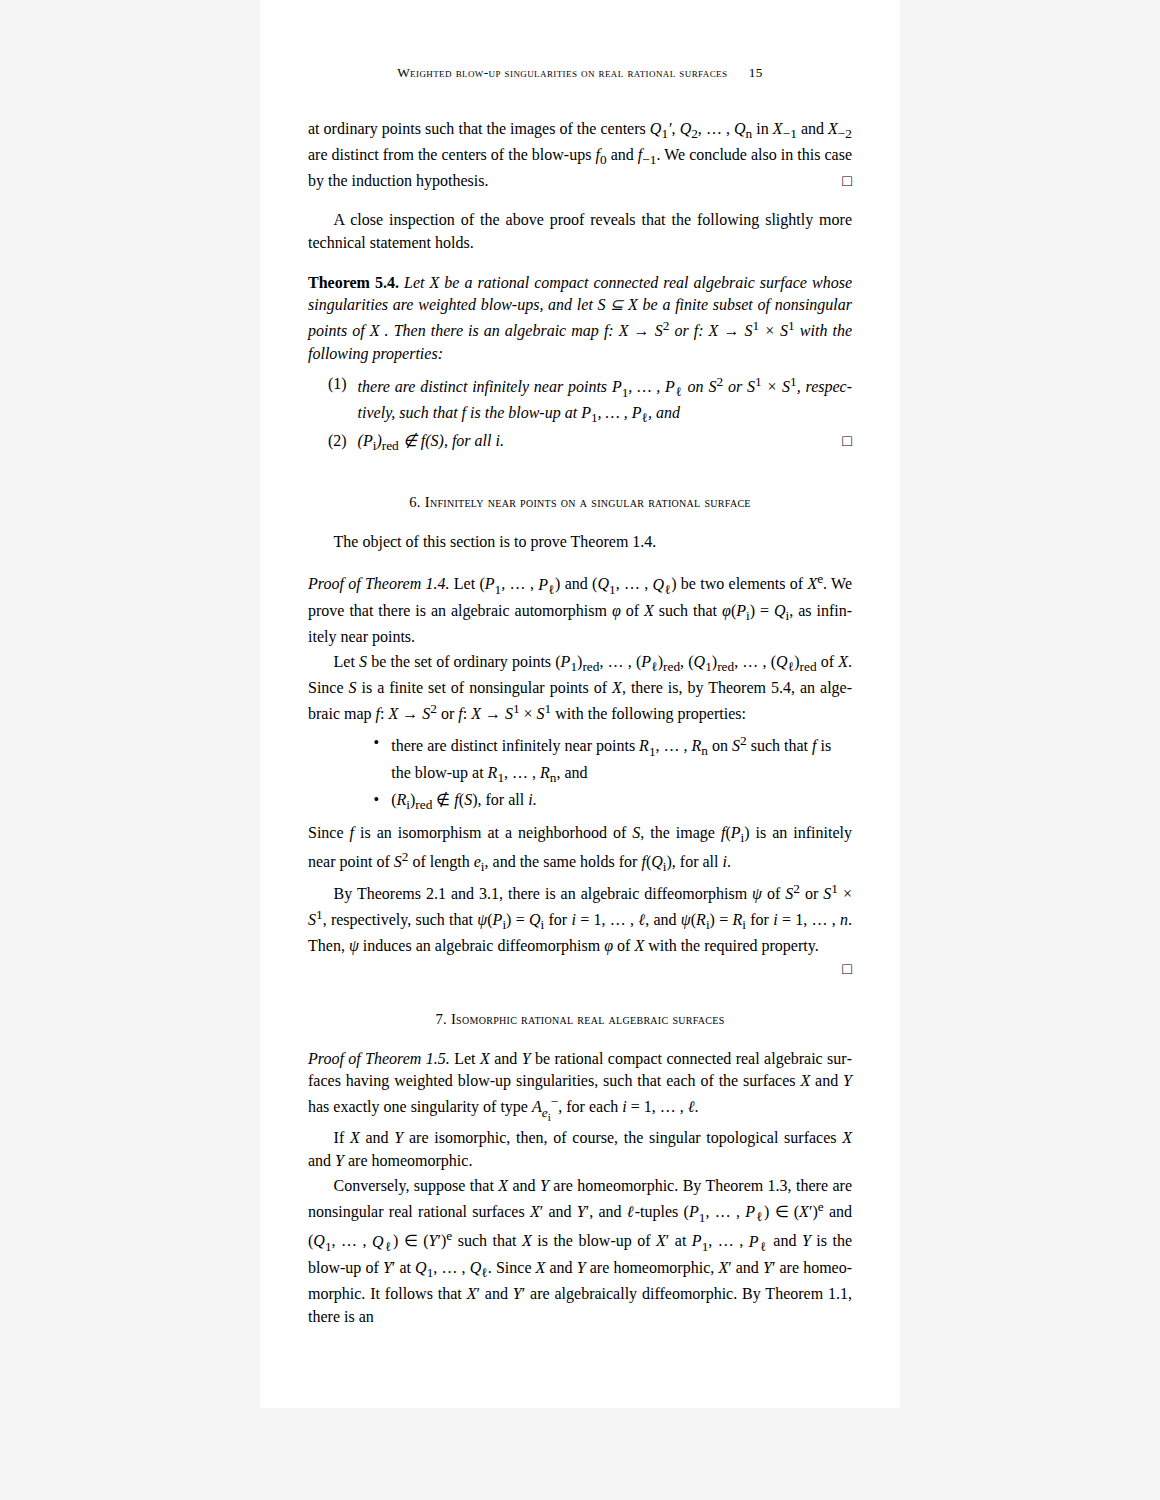Weighted blow-up singularities on real rational surfaces15
at ordinary points such that the images of the centers Q1′, Q2, … , Qn in X−1 and X−2 are distinct from the centers of the blow-ups f0 and f−1. We conclude also in this case by the induction hypothesis. □
A close inspection of the above proof reveals that the following slightly more technical statement holds.
Theorem 5.4. Let X be a rational compact connected real algebraic surface whose singularities are weighted blow-ups, and let S ⊆ X be a finite subset of nonsingular points of X . Then there is an algebraic map f: X → S2 or f: X → S1 × S1 with the following properties:
(1) there are distinct infinitely near points P1, … , Pℓ on S2 or S1 × S1, respectively, such that f is the blow-up at P1, … , Pℓ, and
(2) (Pi)red ∉ f(S), for all i. □
6. Infinitely near points on a singular rational surface
The object of this section is to prove Theorem 1.4.
Proof of Theorem 1.4. Let (P1, … , Pℓ) and (Q1, … , Qℓ) be two elements of Xe. We prove that there is an algebraic automorphism φ of X such that φ(Pi) = Qi, as infinitely near points.
Let S be the set of ordinary points (P1)red, … , (Pℓ)red, (Q1)red, … , (Qℓ)red of X. Since S is a finite set of nonsingular points of X, there is, by Theorem 5.4, an algebraic map f: X → S2 or f: X → S1 × S1 with the following properties:
• there are distinct infinitely near points R1, … , Rn on S2 such that f is the blow-up at R1, … , Rn, and
• (Ri)red ∉ f(S), for all i.
Since f is an isomorphism at a neighborhood of S, the image f(Pi) is an infinitely near point of S2 of length ei, and the same holds for f(Qi), for all i.
By Theorems 2.1 and 3.1, there is an algebraic diffeomorphism ψ of S2 or S1 × S1, respectively, such that ψ(Pi) = Qi for i = 1, … , ℓ, and ψ(Ri) = Ri for i = 1, … , n. Then, ψ induces an algebraic diffeomorphism φ of X with the required property. □
7. Isomorphic rational real algebraic surfaces
Proof of Theorem 1.5. Let X and Y be rational compact connected real algebraic surfaces having weighted blow-up singularities, such that each of the surfaces X and Y has exactly one singularity of type Aei−, for each i = 1, … , ℓ.
If X and Y are isomorphic, then, of course, the singular topological surfaces X and Y are homeomorphic.
Conversely, suppose that X and Y are homeomorphic. By Theorem 1.3, there are nonsingular real rational surfaces X′ and Y′, and ℓ-tuples (P1, … , Pℓ) ∈ (X′)e and (Q1, … , Qℓ) ∈ (Y′)e such that X is the blow-up of X′ at P1, … , Pℓ and Y is the blow-up of Y′ at Q1, … , Qℓ. Since X and Y are homeomorphic, X′ and Y′ are homeomorphic. It follows that X′ and Y′ are algebraically diffeomorphic. By Theorem 1.1, there is an